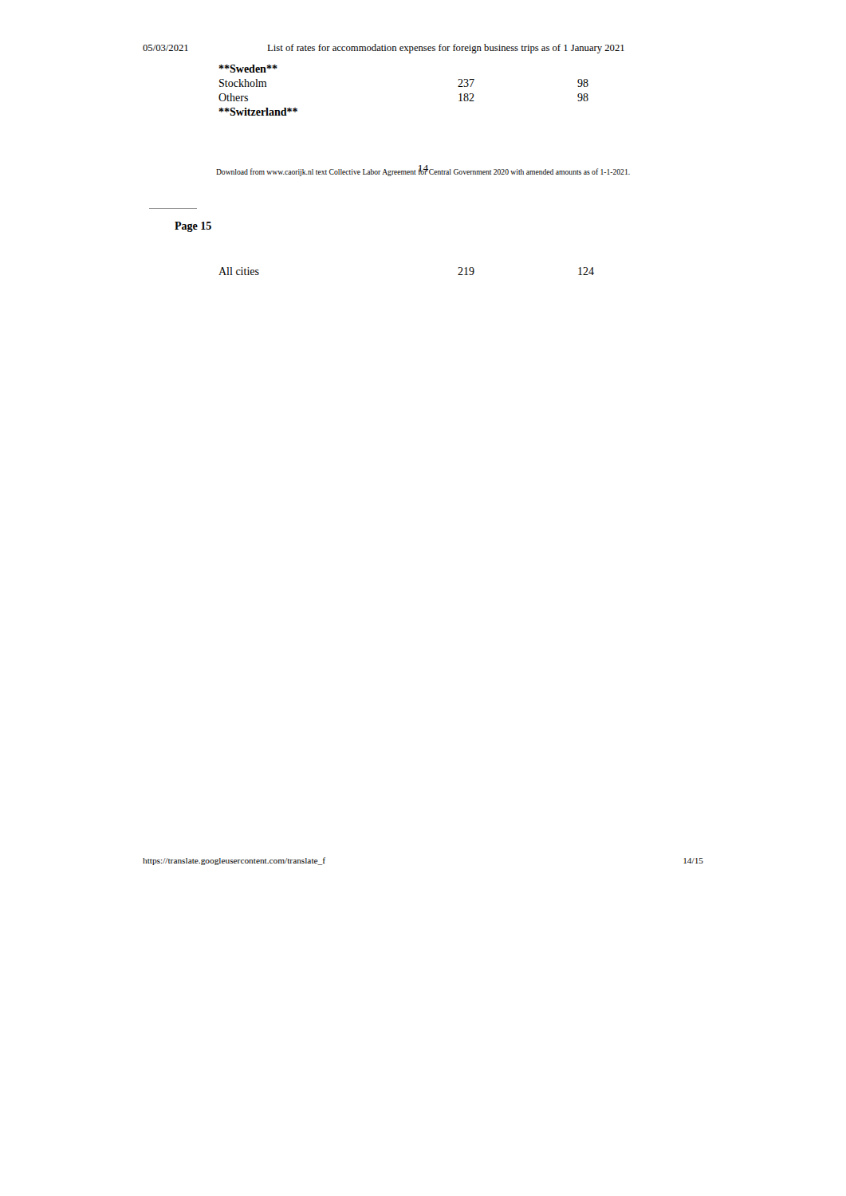05/03/2021
List of rates for accommodation expenses for foreign business trips as of 1 January 2021
| **Sweden** |
| Stockholm | 237 | 98 |
| Others | 182 | 98 |
| **Switzerland** |
14 Download from www.caorijk.nl text Collective Labor Agreement for Central Government 2020 with amended amounts as of 1-1-2021.
Page 15
| All cities | 219 | 124 |
https://translate.googleusercontent.com/translate_f
14/15